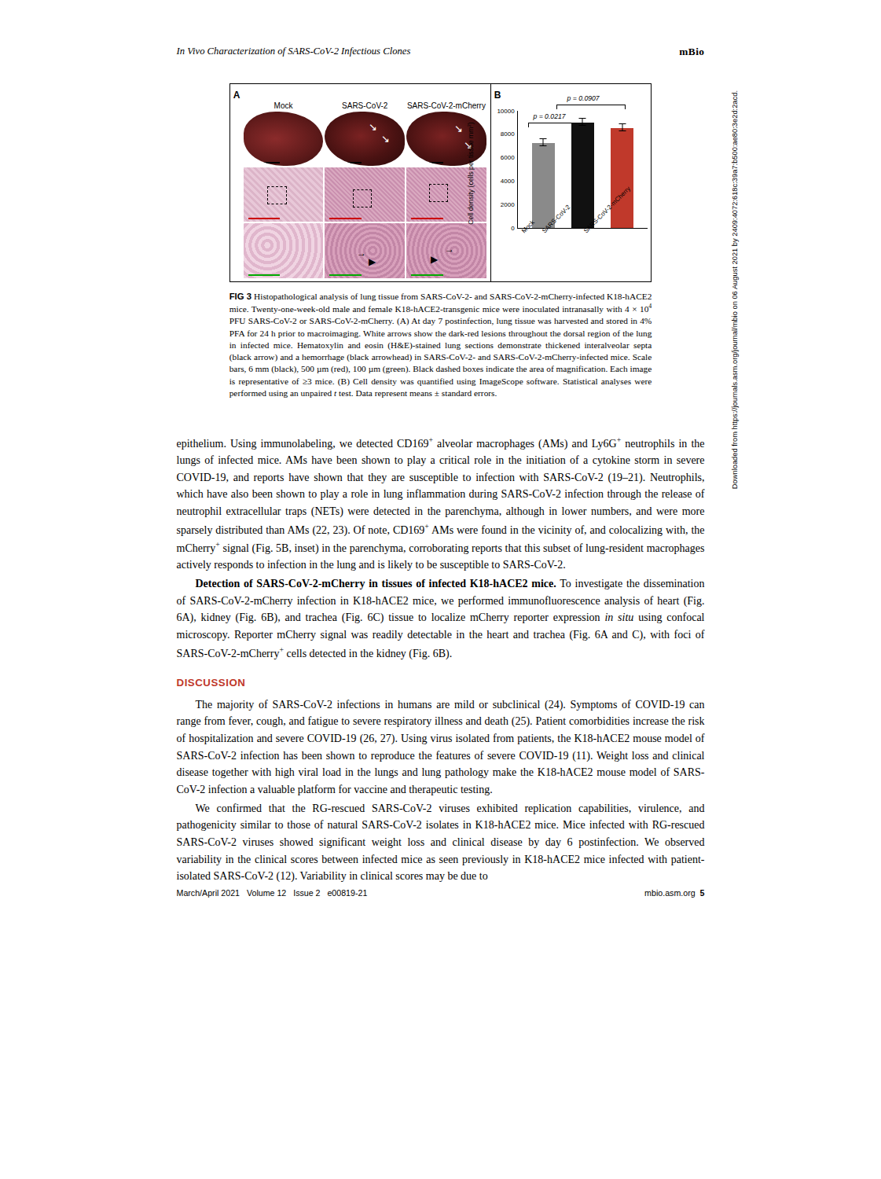In Vivo Characterization of SARS-CoV-2 Infectious Clones mBio
Downloaded from https://journals.asm.org/journal/mbio on 06 August 2021 by 2409:4072:618c:39a7:b500:ae80:3e2d:2acd.
A
Mock
SARS-CoV-2
SARS-CoV-2-mCherry
↘ ↘
↘ ↘
→ ▶
→ ▶
B
Cell density (cells per tissue mm2)
10000 8000 6000 4000 2000 0
p = 0.0907
p = 0.0217
Mock SARS-CoV-2 SARS-CoV-2-mCherry
FIG 3 Histopathological analysis of lung tissue from SARS-CoV-2- and SARS-CoV-2-mCherry-infected K18-hACE2 mice. Twenty-one-week-old male and female K18-hACE2-transgenic mice were inoculated intranasally with 4 × 104 PFU SARS-CoV-2 or SARS-CoV-2-mCherry. (A) At day 7 postinfection, lung tissue was harvested and stored in 4% PFA for 24 h prior to macroimaging. White arrows show the dark-red lesions throughout the dorsal region of the lung in infected mice. Hematoxylin and eosin (H&E)-stained lung sections demonstrate thickened interalveolar septa (black arrow) and a hemorrhage (black arrowhead) in SARS-CoV-2- and SARS-CoV-2-mCherry-infected mice. Scale bars, 6 mm (black), 500 µm (red), 100 µm (green). Black dashed boxes indicate the area of magnification. Each image is representative of ≥3 mice. (B) Cell density was quantified using ImageScope software. Statistical analyses were performed using an unpaired t test. Data represent means ± standard errors.
epithelium. Using immunolabeling, we detected CD169+ alveolar macrophages (AMs) and Ly6G+ neutrophils in the lungs of infected mice. AMs have been shown to play a critical role in the initiation of a cytokine storm in severe COVID-19, and reports have shown that they are susceptible to infection with SARS-CoV-2 (19–21). Neutrophils, which have also been shown to play a role in lung inflammation during SARS-CoV-2 infection through the release of neutrophil extracellular traps (NETs) were detected in the parenchyma, although in lower numbers, and were more sparsely distributed than AMs (22, 23). Of note, CD169+ AMs were found in the vicinity of, and colocalizing with, the mCherry+ signal (Fig. 5B, inset) in the parenchyma, corroborating reports that this subset of lung-resident macrophages actively responds to infection in the lung and is likely to be susceptible to SARS-CoV-2.
Detection of SARS-CoV-2-mCherry in tissues of infected K18-hACE2 mice. To investigate the dissemination of SARS-CoV-2-mCherry infection in K18-hACE2 mice, we performed immunofluorescence analysis of heart (Fig. 6A), kidney (Fig. 6B), and trachea (Fig. 6C) tissue to localize mCherry reporter expression in situ using confocal microscopy. Reporter mCherry signal was readily detectable in the heart and trachea (Fig. 6A and C), with foci of SARS-CoV-2-mCherry+ cells detected in the kidney (Fig. 6B).
DISCUSSION
The majority of SARS-CoV-2 infections in humans are mild or subclinical (24). Symptoms of COVID-19 can range from fever, cough, and fatigue to severe respiratory illness and death (25). Patient comorbidities increase the risk of hospitalization and severe COVID-19 (26, 27). Using virus isolated from patients, the K18-hACE2 mouse model of SARS-CoV-2 infection has been shown to reproduce the features of severe COVID-19 (11). Weight loss and clinical disease together with high viral load in the lungs and lung pathology make the K18-hACE2 mouse model of SARS-CoV-2 infection a valuable platform for vaccine and therapeutic testing.
We confirmed that the RG-rescued SARS-CoV-2 viruses exhibited replication capabilities, virulence, and pathogenicity similar to those of natural SARS-CoV-2 isolates in K18-hACE2 mice. Mice infected with RG-rescued SARS-CoV-2 viruses showed significant weight loss and clinical disease by day 6 postinfection. We observed variability in the clinical scores between infected mice as seen previously in K18-hACE2 mice infected with patient-isolated SARS-CoV-2 (12). Variability in clinical scores may be due to
March/April 2021 Volume 12 Issue 2 e00819-21 mbio.asm.org 5